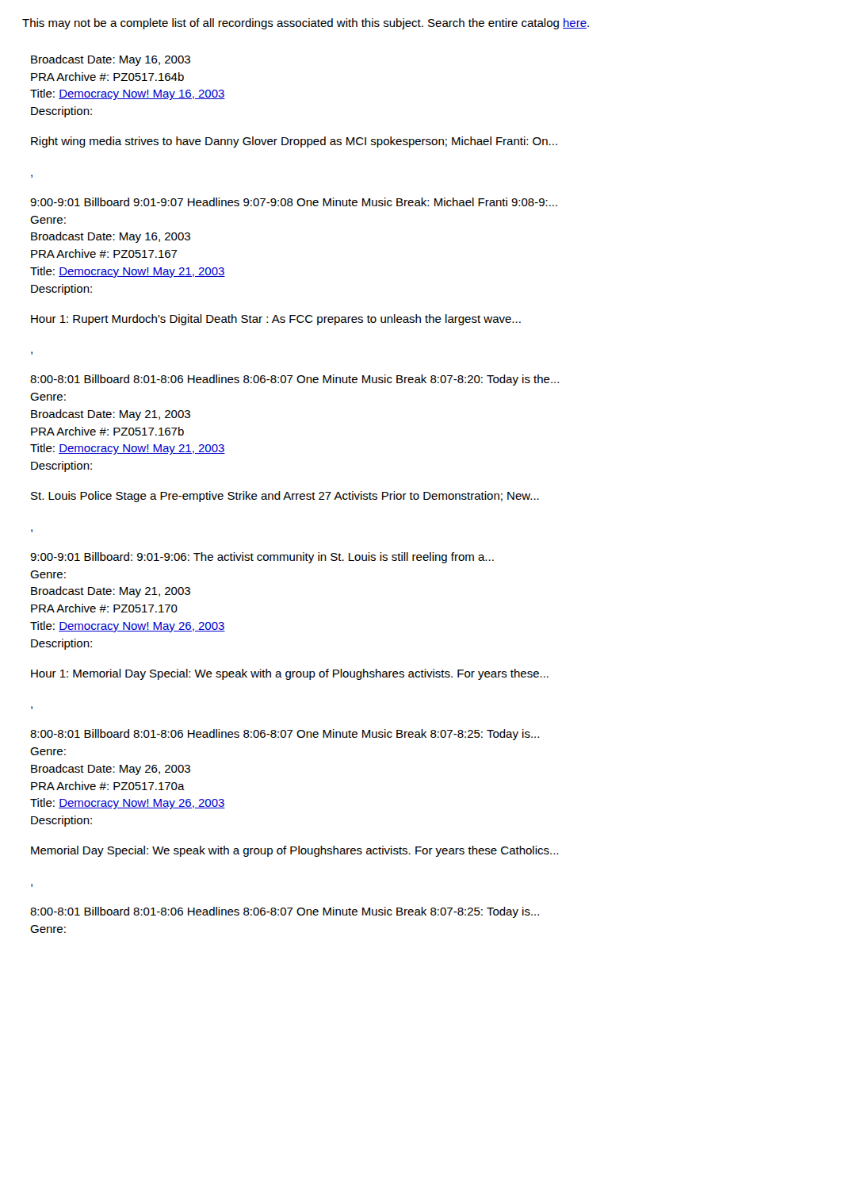This may not be a complete list of all recordings associated with this subject. Search the entire catalog here.
Broadcast Date: May 16, 2003
PRA Archive #: PZ0517.164b
Title: Democracy Now! May 16, 2003
Description:
Right wing media strives to have Danny Glover Dropped as MCI spokesperson; Michael Franti: On...
,
9:00-9:01 Billboard 9:01-9:07 Headlines 9:07-9:08 One Minute Music Break: Michael Franti 9:08-9:...
Genre:
Broadcast Date: May 16, 2003
PRA Archive #: PZ0517.167
Title: Democracy Now! May 21, 2003
Description:
Hour 1: Rupert Murdoch's Digital Death Star : As FCC prepares to unleash the largest wave...
,
8:00-8:01 Billboard 8:01-8:06 Headlines 8:06-8:07 One Minute Music Break 8:07-8:20: Today is the...
Genre:
Broadcast Date: May 21, 2003
PRA Archive #: PZ0517.167b
Title: Democracy Now! May 21, 2003
Description:
St. Louis Police Stage a Pre-emptive Strike and Arrest 27 Activists Prior to Demonstration; New...
,
9:00-9:01 Billboard: 9:01-9:06: The activist community in St. Louis is still reeling from a...
Genre:
Broadcast Date: May 21, 2003
PRA Archive #: PZ0517.170
Title: Democracy Now! May 26, 2003
Description:
Hour 1: Memorial Day Special: We speak with a group of Ploughshares activists. For years these...
,
8:00-8:01 Billboard 8:01-8:06 Headlines 8:06-8:07 One Minute Music Break 8:07-8:25: Today is...
Genre:
Broadcast Date: May 26, 2003
PRA Archive #: PZ0517.170a
Title: Democracy Now! May 26, 2003
Description:
Memorial Day Special: We speak with a group of Ploughshares activists. For years these Catholics...
,
8:00-8:01 Billboard 8:01-8:06 Headlines 8:06-8:07 One Minute Music Break 8:07-8:25: Today is...
Genre: